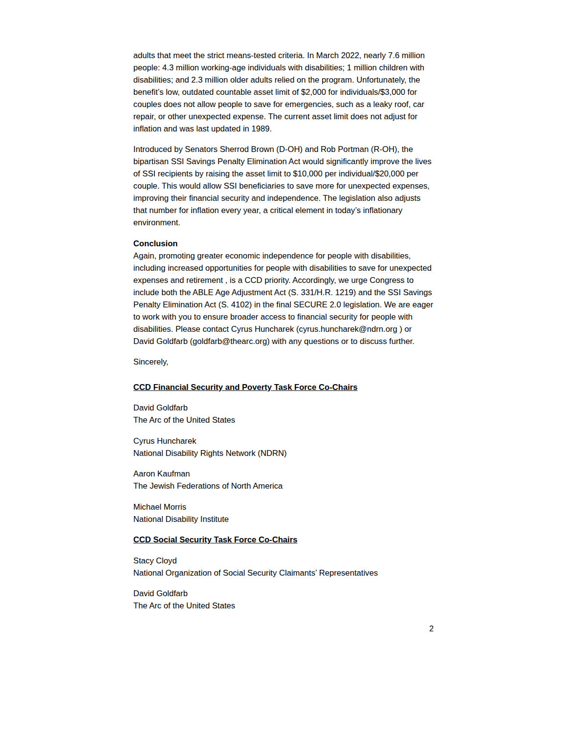adults that meet the strict means-tested criteria. In March 2022, nearly 7.6 million people: 4.3 million working-age individuals with disabilities; 1 million children with disabilities; and 2.3 million older adults relied on the program. Unfortunately, the benefit’s low, outdated countable asset limit of $2,000 for individuals/$3,000 for couples does not allow people to save for emergencies, such as a leaky roof, car repair, or other unexpected expense. The current asset limit does not adjust for inflation and was last updated in 1989.
Introduced by Senators Sherrod Brown (D-OH) and Rob Portman (R-OH), the bipartisan SSI Savings Penalty Elimination Act would significantly improve the lives of SSI recipients by raising the asset limit to $10,000 per individual/$20,000 per couple. This would allow SSI beneficiaries to save more for unexpected expenses, improving their financial security and independence. The legislation also adjusts that number for inflation every year, a critical element in today’s inflationary environment.
Conclusion
Again, promoting greater economic independence for people with disabilities, including increased opportunities for people with disabilities to save for unexpected expenses and retirement , is a CCD priority. Accordingly, we urge Congress to include both the ABLE Age Adjustment Act (S. 331/H.R. 1219) and the SSI Savings Penalty Elimination Act (S. 4102) in the final SECURE 2.0 legislation. We are eager to work with you to ensure broader access to financial security for people with disabilities. Please contact Cyrus Huncharek (cyrus.huncharek@ndrn.org ) or David Goldfarb (goldfarb@thearc.org) with any questions or to discuss further.
Sincerely,
CCD Financial Security and Poverty Task Force Co-Chairs
David Goldfarb
The Arc of the United States
Cyrus Huncharek
National Disability Rights Network (NDRN)
Aaron Kaufman
The Jewish Federations of North America
Michael Morris
National Disability Institute
CCD Social Security Task Force Co-Chairs
Stacy Cloyd
National Organization of Social Security Claimants’ Representatives
David Goldfarb
The Arc of the United States
2